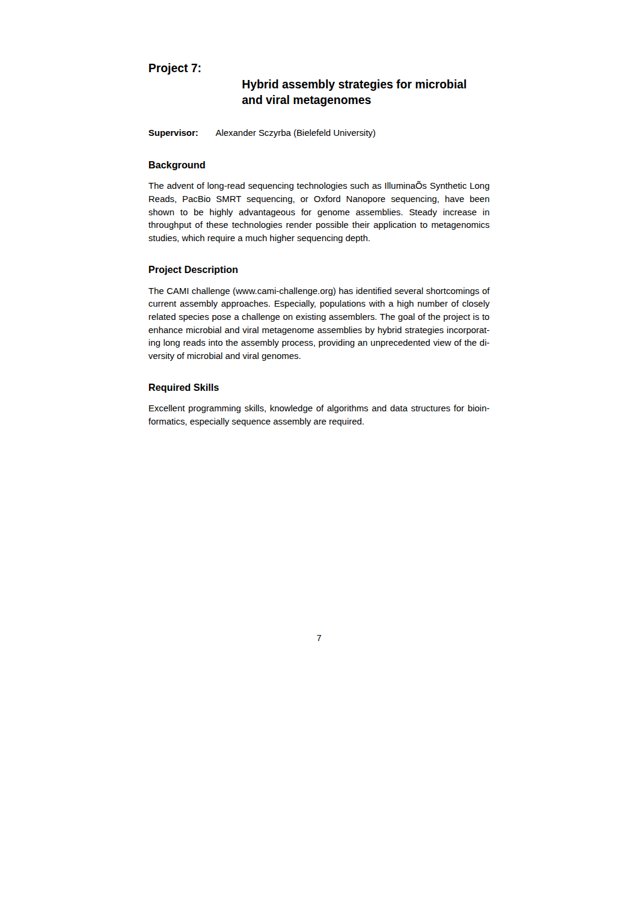Project 7: Hybrid assembly strategies for microbial and viral metagenomes
Supervisor: Alexander Sczyrba (Bielefeld University)
Background
The advent of long-read sequencing technologies such as IlluminaÕs Synthetic Long Reads, PacBio SMRT sequencing, or Oxford Nanopore sequencing, have been shown to be highly advantageous for genome assemblies. Steady increase in throughput of these technologies render possible their application to metagenomics studies, which require a much higher sequencing depth.
Project Description
The CAMI challenge (www.cami-challenge.org) has identified several shortcomings of current assembly approaches. Especially, populations with a high number of closely related species pose a challenge on existing assemblers. The goal of the project is to enhance microbial and viral metagenome assemblies by hybrid strategies incorporating long reads into the assembly process, providing an unprecedented view of the diversity of microbial and viral genomes.
Required Skills
Excellent programming skills, knowledge of algorithms and data structures for bioinformatics, especially sequence assembly are required.
7